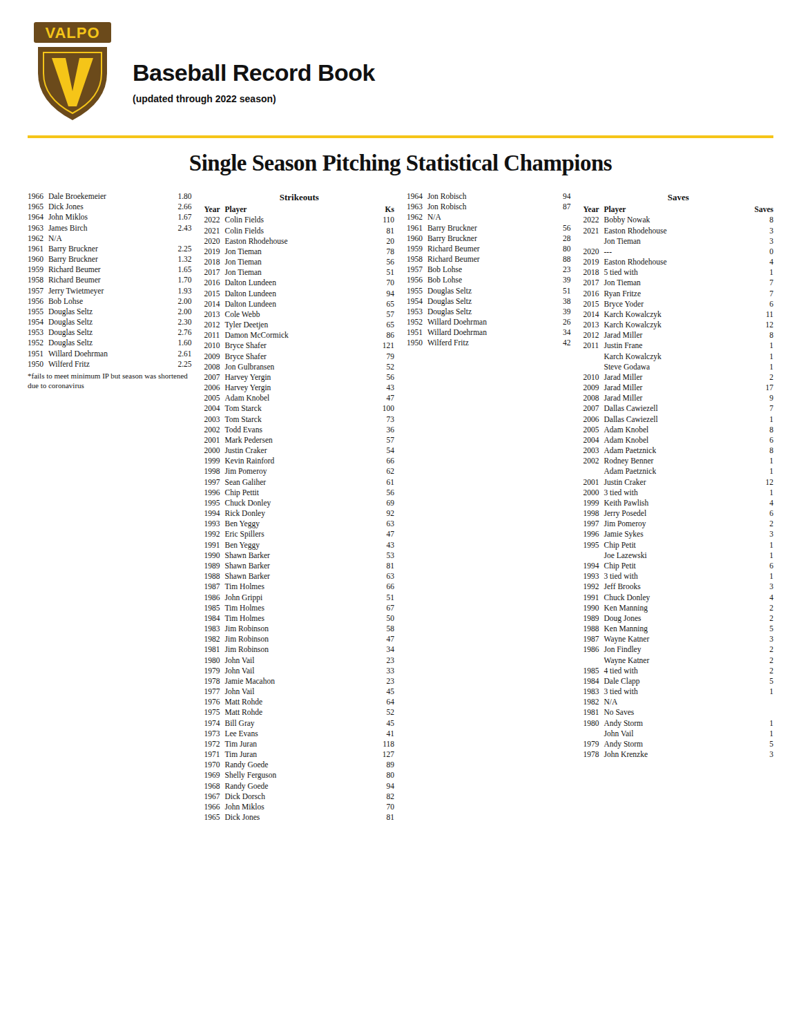VALPO
Baseball Record Book
(updated through 2022 season)
Single Season Pitching Statistical Champions
| 1966 | Dale Broekemeier | 1.80 |
| 1965 | Dick Jones | 2.66 |
| 1964 | John Miklos | 1.67 |
| 1963 | James Birch | 2.43 |
| 1962 | N/A | |
| 1961 | Barry Bruckner | 2.25 |
| 1960 | Barry Bruckner | 1.32 |
| 1959 | Richard Beumer | 1.65 |
| 1958 | Richard Beumer | 1.70 |
| 1957 | Jerry Twietmeyer | 1.93 |
| 1956 | Bob Lohse | 2.00 |
| 1955 | Douglas Seltz | 2.00 |
| 1954 | Douglas Seltz | 2.30 |
| 1953 | Douglas Seltz | 2.76 |
| 1952 | Douglas Seltz | 1.60 |
| 1951 | Willard Doehrman | 2.61 |
| 1950 | Wilferd Fritz | 2.25 |
*fails to meet minimum IP but season was shortened due to coronavirus
Strikeouts
| Year | Player | Ks |
| 2022 | Colin Fields | 110 |
| 2021 | Colin Fields | 81 |
| 2020 | Easton Rhodehouse | 20 |
| 2019 | Jon Tieman | 78 |
| 2018 | Jon Tieman | 56 |
| 2017 | Jon Tieman | 51 |
| 2016 | Dalton Lundeen | 70 |
| 2015 | Dalton Lundeen | 94 |
| 2014 | Dalton Lundeen | 65 |
| 2013 | Cole Webb | 57 |
| 2012 | Tyler Deetjen | 65 |
| 2011 | Damon McCormick | 86 |
| 2010 | Bryce Shafer | 121 |
| 2009 | Bryce Shafer | 79 |
| 2008 | Jon Gulbransen | 52 |
| 2007 | Harvey Yergin | 56 |
| 2006 | Harvey Yergin | 43 |
| 2005 | Adam Knobel | 47 |
| 2004 | Tom Starck | 100 |
| 2003 | Tom Starck | 73 |
| 2002 | Todd Evans | 36 |
| 2001 | Mark Pedersen | 57 |
| 2000 | Justin Craker | 54 |
| 1999 | Kevin Rainford | 66 |
| 1998 | Jim Pomeroy | 62 |
| 1997 | Sean Galiher | 61 |
| 1996 | Chip Pettit | 56 |
| 1995 | Chuck Donley | 69 |
| 1994 | Rick Donley | 92 |
| 1993 | Ben Yeggy | 63 |
| 1992 | Eric Spillers | 47 |
| 1991 | Ben Yeggy | 43 |
| 1990 | Shawn Barker | 53 |
| 1989 | Shawn Barker | 81 |
| 1988 | Shawn Barker | 63 |
| 1987 | Tim Holmes | 66 |
| 1986 | John Grippi | 51 |
| 1985 | Tim Holmes | 67 |
| 1984 | Tim Holmes | 50 |
| 1983 | Jim Robinson | 58 |
| 1982 | Jim Robinson | 47 |
| 1981 | Jim Robinson | 34 |
| 1980 | John Vail | 23 |
| 1979 | John Vail | 33 |
| 1978 | Jamie Macahon | 23 |
| 1977 | John Vail | 45 |
| 1976 | Matt Rohde | 64 |
| 1975 | Matt Rohde | 52 |
| 1974 | Bill Gray | 45 |
| 1973 | Lee Evans | 41 |
| 1972 | Tim Juran | 118 |
| 1971 | Tim Juran | 127 |
| 1970 | Randy Goede | 89 |
| 1969 | Shelly Ferguson | 80 |
| 1968 | Randy Goede | 94 |
| 1967 | Dick Dorsch | 82 |
| 1966 | John Miklos | 70 |
| 1965 | Dick Jones | 81 |
| 1964 | Jon Robisch | 94 |
| 1963 | Jon Robisch | 87 |
| 1962 | N/A | |
| 1961 | Barry Bruckner | 56 |
| 1960 | Barry Bruckner | 28 |
| 1959 | Richard Beumer | 80 |
| 1958 | Richard Beumer | 88 |
| 1957 | Bob Lohse | 23 |
| 1956 | Bob Lohse | 39 |
| 1955 | Douglas Seltz | 51 |
| 1954 | Douglas Seltz | 38 |
| 1953 | Douglas Seltz | 39 |
| 1952 | Willard Doehrman | 26 |
| 1951 | Willard Doehrman | 34 |
| 1950 | Wilferd Fritz | 42 |
Saves
| Year | Player | Saves |
| 2022 | Bobby Nowak | 8 |
| 2021 | Easton Rhodehouse | 3 |
| | Jon Tieman | 3 |
| 2020 | --- | 0 |
| 2019 | Easton Rhodehouse | 4 |
| 2018 | 5 tied with | 1 |
| 2017 | Jon Tieman | 7 |
| 2016 | Ryan Fritze | 7 |
| 2015 | Bryce Yoder | 6 |
| 2014 | Karch Kowalczyk | 11 |
| 2013 | Karch Kowalczyk | 12 |
| 2012 | Jarad Miller | 8 |
| 2011 | Justin Frane | 1 |
| | Karch Kowalczyk | 1 |
| | Steve Godawa | 1 |
| 2010 | Jarad Miller | 2 |
| 2009 | Jarad Miller | 17 |
| 2008 | Jarad Miller | 9 |
| 2007 | Dallas Cawiezell | 7 |
| 2006 | Dallas Cawiezell | 1 |
| 2005 | Adam Knobel | 8 |
| 2004 | Adam Knobel | 6 |
| 2003 | Adam Paetznick | 8 |
| 2002 | Rodney Benner | 1 |
| | Adam Paetznick | 1 |
| 2001 | Justin Craker | 12 |
| 2000 | 3 tied with | 1 |
| 1999 | Keith Pawlish | 4 |
| 1998 | Jerry Posedel | 6 |
| 1997 | Jim Pomeroy | 2 |
| 1996 | Jamie Sykes | 3 |
| 1995 | Chip Petit | 1 |
| | Joe Lazewski | 1 |
| 1994 | Chip Petit | 6 |
| 1993 | 3 tied with | 1 |
| 1992 | Jeff Brooks | 3 |
| 1991 | Chuck Donley | 4 |
| 1990 | Ken Manning | 2 |
| 1989 | Doug Jones | 2 |
| 1988 | Ken Manning | 5 |
| 1987 | Wayne Katner | 3 |
| 1986 | Jon Findley | 2 |
| | Wayne Katner | 2 |
| 1985 | 4 tied with | 2 |
| 1984 | Dale Clapp | 5 |
| 1983 | 3 tied with | 1 |
| 1982 | N/A | |
| 1981 | No Saves | |
| 1980 | Andy Storm | 1 |
| | John Vail | 1 |
| 1979 | Andy Storm | 5 |
| 1978 | John Krenzke | 3 |